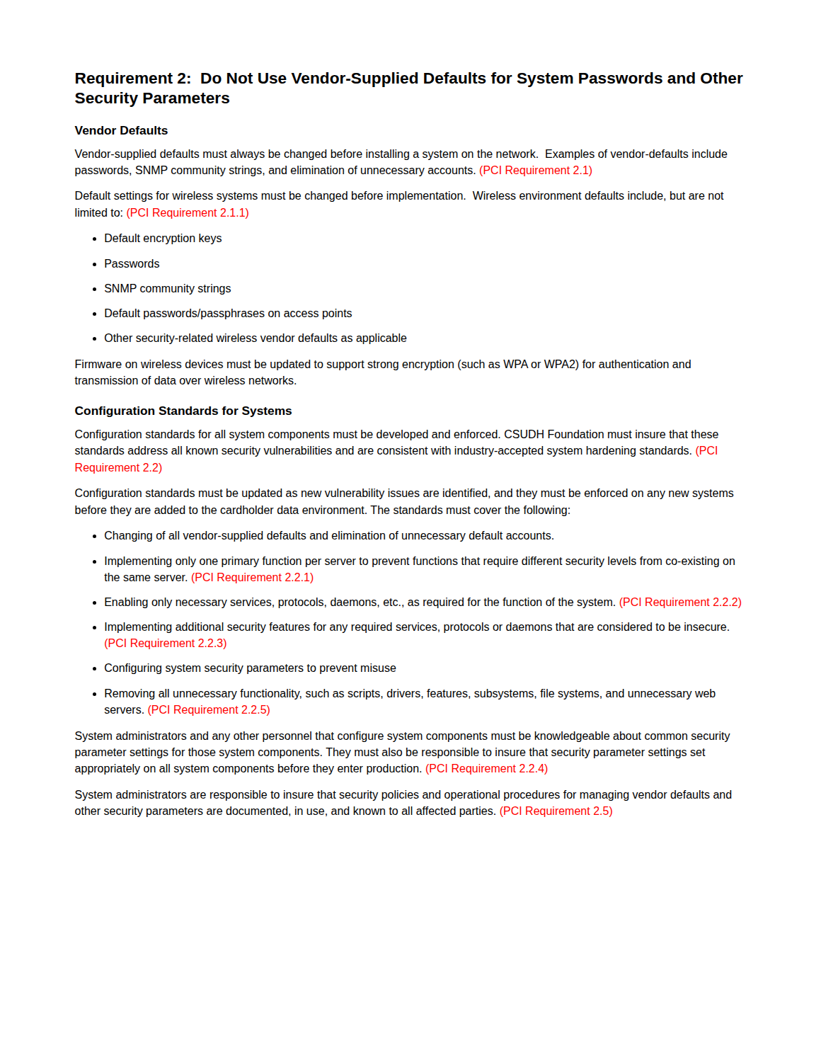Requirement 2: Do Not Use Vendor-Supplied Defaults for System Passwords and Other Security Parameters
Vendor Defaults
Vendor-supplied defaults must always be changed before installing a system on the network. Examples of vendor-defaults include passwords, SNMP community strings, and elimination of unnecessary accounts. (PCI Requirement 2.1)
Default settings for wireless systems must be changed before implementation. Wireless environment defaults include, but are not limited to: (PCI Requirement 2.1.1)
Default encryption keys
Passwords
SNMP community strings
Default passwords/passphrases on access points
Other security-related wireless vendor defaults as applicable
Firmware on wireless devices must be updated to support strong encryption (such as WPA or WPA2) for authentication and transmission of data over wireless networks.
Configuration Standards for Systems
Configuration standards for all system components must be developed and enforced. CSUDH Foundation must insure that these standards address all known security vulnerabilities and are consistent with industry-accepted system hardening standards. (PCI Requirement 2.2)
Configuration standards must be updated as new vulnerability issues are identified, and they must be enforced on any new systems before they are added to the cardholder data environment. The standards must cover the following:
Changing of all vendor-supplied defaults and elimination of unnecessary default accounts.
Implementing only one primary function per server to prevent functions that require different security levels from co-existing on the same server. (PCI Requirement 2.2.1)
Enabling only necessary services, protocols, daemons, etc., as required for the function of the system. (PCI Requirement 2.2.2)
Implementing additional security features for any required services, protocols or daemons that are considered to be insecure. (PCI Requirement 2.2.3)
Configuring system security parameters to prevent misuse
Removing all unnecessary functionality, such as scripts, drivers, features, subsystems, file systems, and unnecessary web servers. (PCI Requirement 2.2.5)
System administrators and any other personnel that configure system components must be knowledgeable about common security parameter settings for those system components. They must also be responsible to insure that security parameter settings set appropriately on all system components before they enter production. (PCI Requirement 2.2.4)
System administrators are responsible to insure that security policies and operational procedures for managing vendor defaults and other security parameters are documented, in use, and known to all affected parties. (PCI Requirement 2.5)